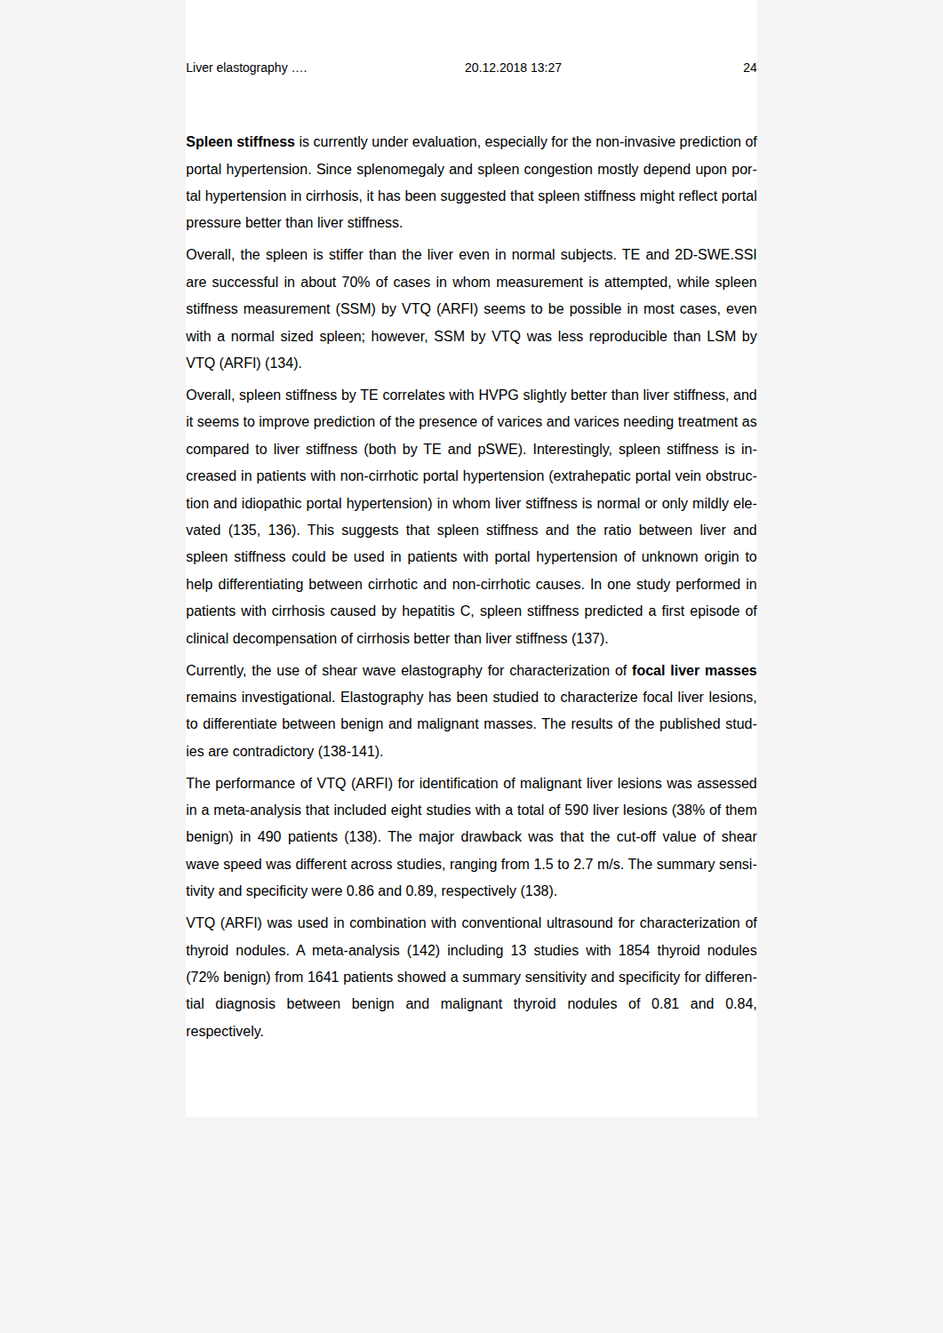Liver elastography …. 20.12.2018 13:27 24
Spleen stiffness is currently under evaluation, especially for the non-invasive prediction of portal hypertension. Since splenomegaly and spleen congestion mostly depend upon portal hypertension in cirrhosis, it has been suggested that spleen stiffness might reflect portal pressure better than liver stiffness.
Overall, the spleen is stiffer than the liver even in normal subjects. TE and 2D-SWE.SSI are successful in about 70% of cases in whom measurement is attempted, while spleen stiffness measurement (SSM) by VTQ (ARFI) seems to be possible in most cases, even with a normal sized spleen; however, SSM by VTQ was less reproducible than LSM by VTQ (ARFI) (134).
Overall, spleen stiffness by TE correlates with HVPG slightly better than liver stiffness, and it seems to improve prediction of the presence of varices and varices needing treatment as compared to liver stiffness (both by TE and pSWE). Interestingly, spleen stiffness is increased in patients with non-cirrhotic portal hypertension (extrahepatic portal vein obstruction and idiopathic portal hypertension) in whom liver stiffness is normal or only mildly elevated (135, 136). This suggests that spleen stiffness and the ratio between liver and spleen stiffness could be used in patients with portal hypertension of unknown origin to help differentiating between cirrhotic and non-cirrhotic causes. In one study performed in patients with cirrhosis caused by hepatitis C, spleen stiffness predicted a first episode of clinical decompensation of cirrhosis better than liver stiffness (137).
Currently, the use of shear wave elastography for characterization of focal liver masses remains investigational. Elastography has been studied to characterize focal liver lesions, to differentiate between benign and malignant masses. The results of the published studies are contradictory (138-141).
The performance of VTQ (ARFI) for identification of malignant liver lesions was assessed in a meta-analysis that included eight studies with a total of 590 liver lesions (38% of them benign) in 490 patients (138). The major drawback was that the cut-off value of shear wave speed was different across studies, ranging from 1.5 to 2.7 m/s. The summary sensitivity and specificity were 0.86 and 0.89, respectively (138).
VTQ (ARFI) was used in combination with conventional ultrasound for characterization of thyroid nodules. A meta-analysis (142) including 13 studies with 1854 thyroid nodules (72% benign) from 1641 patients showed a summary sensitivity and specificity for differential diagnosis between benign and malignant thyroid nodules of 0.81 and 0.84, respectively.